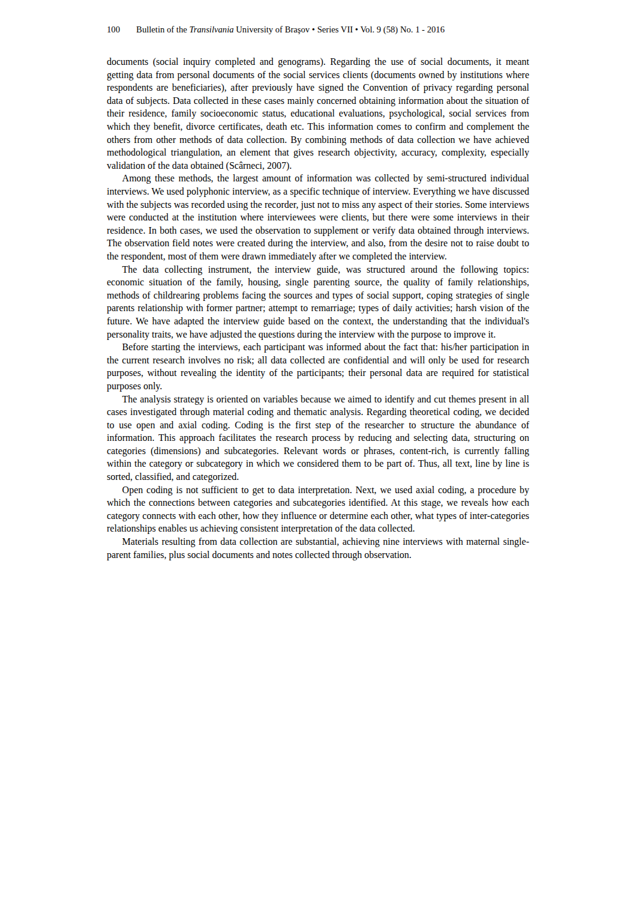100 Bulletin of the Transilvania University of Braşov • Series VII • Vol. 9 (58) No. 1 - 2016
documents (social inquiry completed and genograms). Regarding the use of social documents, it meant getting data from personal documents of the social services clients (documents owned by institutions where respondents are beneficiaries), after previously have signed the Convention of privacy regarding personal data of subjects. Data collected in these cases mainly concerned obtaining information about the situation of their residence, family socioeconomic status, educational evaluations, psychological, social services from which they benefit, divorce certificates, death etc. This information comes to confirm and complement the others from other methods of data collection. By combining methods of data collection we have achieved methodological triangulation, an element that gives research objectivity, accuracy, complexity, especially validation of the data obtained (Scârneci, 2007).
Among these methods, the largest amount of information was collected by semi-structured individual interviews. We used polyphonic interview, as a specific technique of interview. Everything we have discussed with the subjects was recorded using the recorder, just not to miss any aspect of their stories. Some interviews were conducted at the institution where interviewees were clients, but there were some interviews in their residence. In both cases, we used the observation to supplement or verify data obtained through interviews. The observation field notes were created during the interview, and also, from the desire not to raise doubt to the respondent, most of them were drawn immediately after we completed the interview.
The data collecting instrument, the interview guide, was structured around the following topics: economic situation of the family, housing, single parenting source, the quality of family relationships, methods of childrearing problems facing the sources and types of social support, coping strategies of single parents relationship with former partner; attempt to remarriage; types of daily activities; harsh vision of the future. We have adapted the interview guide based on the context, the understanding that the individual's personality traits, we have adjusted the questions during the interview with the purpose to improve it.
Before starting the interviews, each participant was informed about the fact that: his/her participation in the current research involves no risk; all data collected are confidential and will only be used for research purposes, without revealing the identity of the participants; their personal data are required for statistical purposes only.
The analysis strategy is oriented on variables because we aimed to identify and cut themes present in all cases investigated through material coding and thematic analysis. Regarding theoretical coding, we decided to use open and axial coding. Coding is the first step of the researcher to structure the abundance of information. This approach facilitates the research process by reducing and selecting data, structuring on categories (dimensions) and subcategories. Relevant words or phrases, content-rich, is currently falling within the category or subcategory in which we considered them to be part of. Thus, all text, line by line is sorted, classified, and categorized.
Open coding is not sufficient to get to data interpretation. Next, we used axial coding, a procedure by which the connections between categories and subcategories identified. At this stage, we reveals how each category connects with each other, how they influence or determine each other, what types of inter-categories relationships enables us achieving consistent interpretation of the data collected.
Materials resulting from data collection are substantial, achieving nine interviews with maternal single-parent families, plus social documents and notes collected through observation.